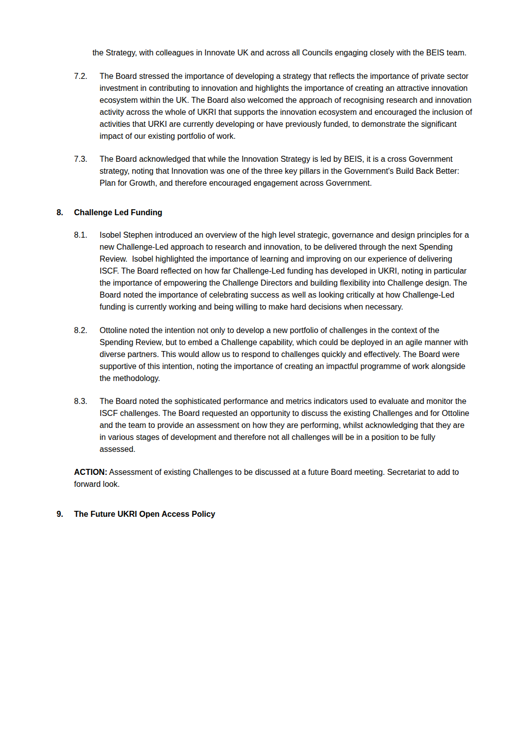the Strategy, with colleagues in Innovate UK and across all Councils engaging closely with the BEIS team.
7.2. The Board stressed the importance of developing a strategy that reflects the importance of private sector investment in contributing to innovation and highlights the importance of creating an attractive innovation ecosystem within the UK. The Board also welcomed the approach of recognising research and innovation activity across the whole of UKRI that supports the innovation ecosystem and encouraged the inclusion of activities that URKI are currently developing or have previously funded, to demonstrate the significant impact of our existing portfolio of work.
7.3. The Board acknowledged that while the Innovation Strategy is led by BEIS, it is a cross Government strategy, noting that Innovation was one of the three key pillars in the Government's Build Back Better: Plan for Growth, and therefore encouraged engagement across Government.
8. Challenge Led Funding
8.1. Isobel Stephen introduced an overview of the high level strategic, governance and design principles for a new Challenge-Led approach to research and innovation, to be delivered through the next Spending Review. Isobel highlighted the importance of learning and improving on our experience of delivering ISCF. The Board reflected on how far Challenge-Led funding has developed in UKRI, noting in particular the importance of empowering the Challenge Directors and building flexibility into Challenge design. The Board noted the importance of celebrating success as well as looking critically at how Challenge-Led funding is currently working and being willing to make hard decisions when necessary.
8.2. Ottoline noted the intention not only to develop a new portfolio of challenges in the context of the Spending Review, but to embed a Challenge capability, which could be deployed in an agile manner with diverse partners. This would allow us to respond to challenges quickly and effectively. The Board were supportive of this intention, noting the importance of creating an impactful programme of work alongside the methodology.
8.3. The Board noted the sophisticated performance and metrics indicators used to evaluate and monitor the ISCF challenges. The Board requested an opportunity to discuss the existing Challenges and for Ottoline and the team to provide an assessment on how they are performing, whilst acknowledging that they are in various stages of development and therefore not all challenges will be in a position to be fully assessed.
ACTION: Assessment of existing Challenges to be discussed at a future Board meeting. Secretariat to add to forward look.
9. The Future UKRI Open Access Policy